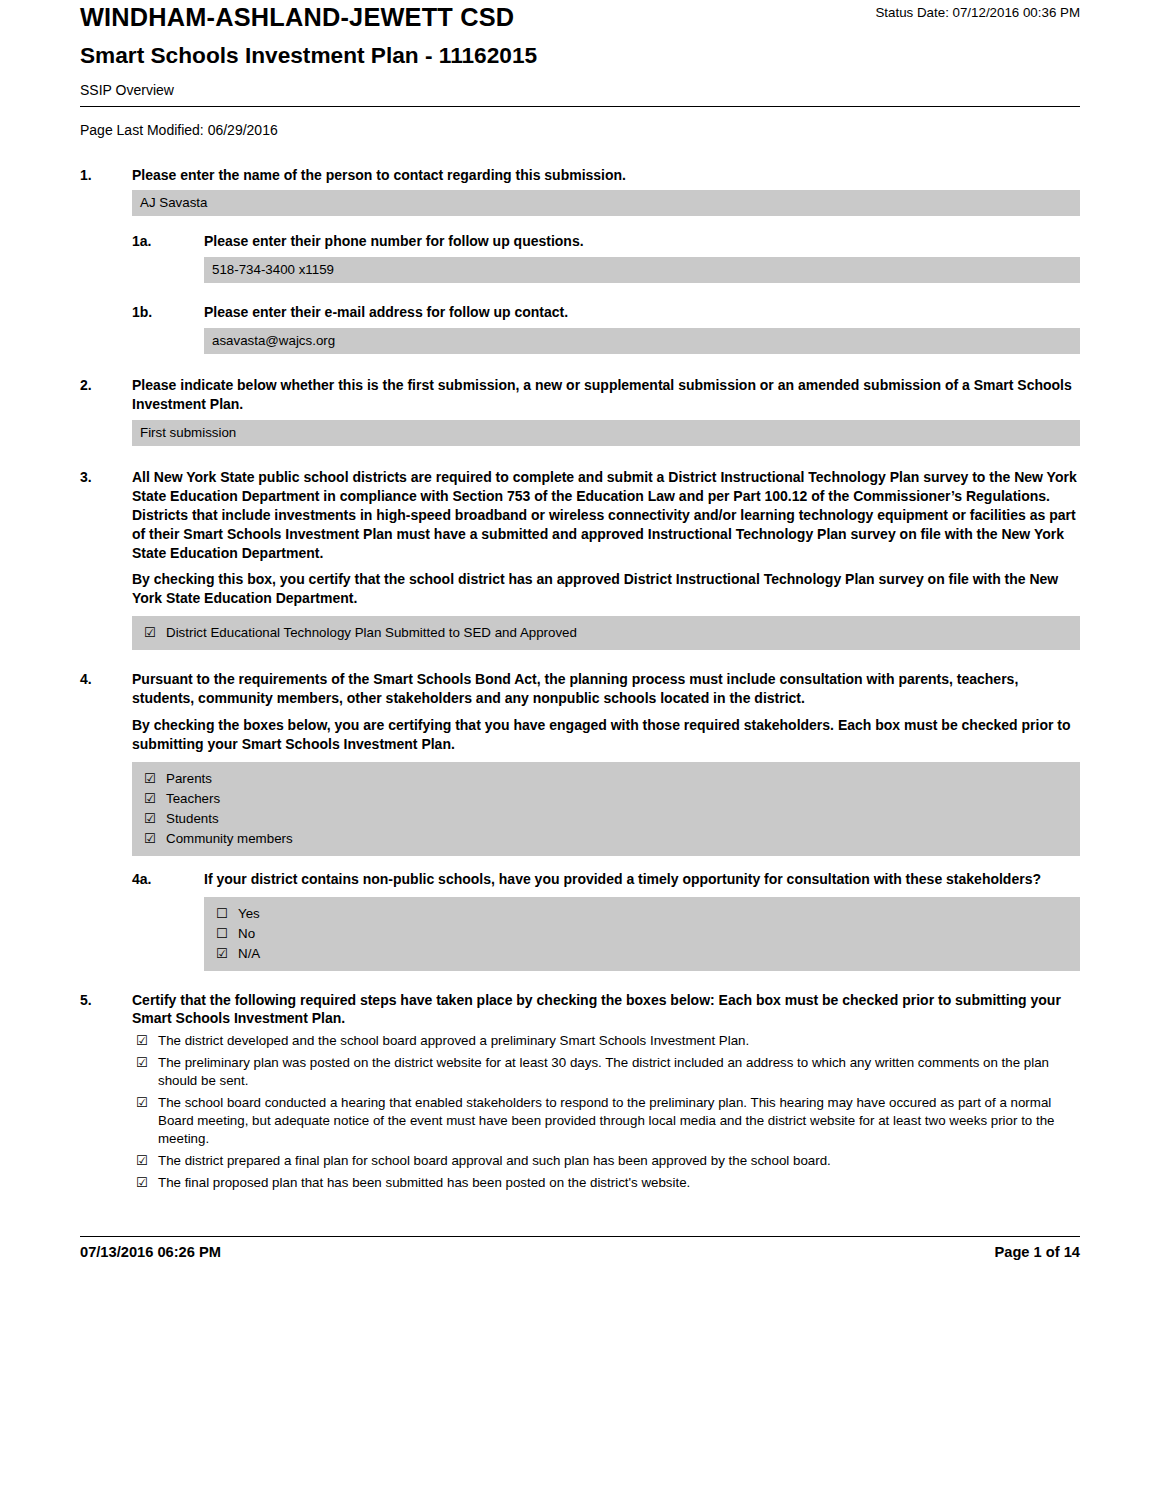WINDHAM-ASHLAND-JEWETT CSD
Status Date: 07/12/2016 00:36 PM
Smart Schools Investment Plan - 11162015
SSIP Overview
Page Last Modified: 06/29/2016
1.
Please enter the name of the person to contact regarding this submission.
AJ Savasta
1a.
Please enter their phone number for follow up questions.
518-734-3400 x1159
1b.
Please enter their e-mail address for follow up contact.
asavasta@wajcs.org
2.
Please indicate below whether this is the first submission, a new or supplemental submission or an amended submission of a Smart Schools Investment Plan.
First submission
3.
All New York State public school districts are required to complete and submit a District Instructional Technology Plan survey to the New York State Education Department in compliance with Section 753 of the Education Law and per Part 100.12 of the Commissioner’s Regulations. Districts that include investments in high-speed broadband or wireless connectivity and/or learning technology equipment or facilities as part of their Smart Schools Investment Plan must have a submitted and approved Instructional Technology Plan survey on file with the New York State Education Department.
By checking this box, you certify that the school district has an approved District Instructional Technology Plan survey on file with the New York State Education Department.
☑District Educational Technology Plan Submitted to SED and Approved
4.
Pursuant to the requirements of the Smart Schools Bond Act, the planning process must include consultation with parents, teachers, students, community members, other stakeholders and any nonpublic schools located in the district.
By checking the boxes below, you are certifying that you have engaged with those required stakeholders. Each box must be checked prior to submitting your Smart Schools Investment Plan.
☑Parents
☑Teachers
☑Students
☑Community members
4a.
If your district contains non-public schools, have you provided a timely opportunity for consultation with these stakeholders?
☐Yes
☐No
☑N/A
5.
Certify that the following required steps have taken place by checking the boxes below: Each box must be checked prior to submitting your Smart Schools Investment Plan.
☑The district developed and the school board approved a preliminary Smart Schools Investment Plan.
☑The preliminary plan was posted on the district website for at least 30 days. The district included an address to which any written comments on the plan should be sent.
☑The school board conducted a hearing that enabled stakeholders to respond to the preliminary plan. This hearing may have occured as part of a normal Board meeting, but adequate notice of the event must have been provided through local media and the district website for at least two weeks prior to the meeting.
☑The district prepared a final plan for school board approval and such plan has been approved by the school board.
☑The final proposed plan that has been submitted has been posted on the district's website.
07/13/2016 06:26 PM
Page 1 of 14